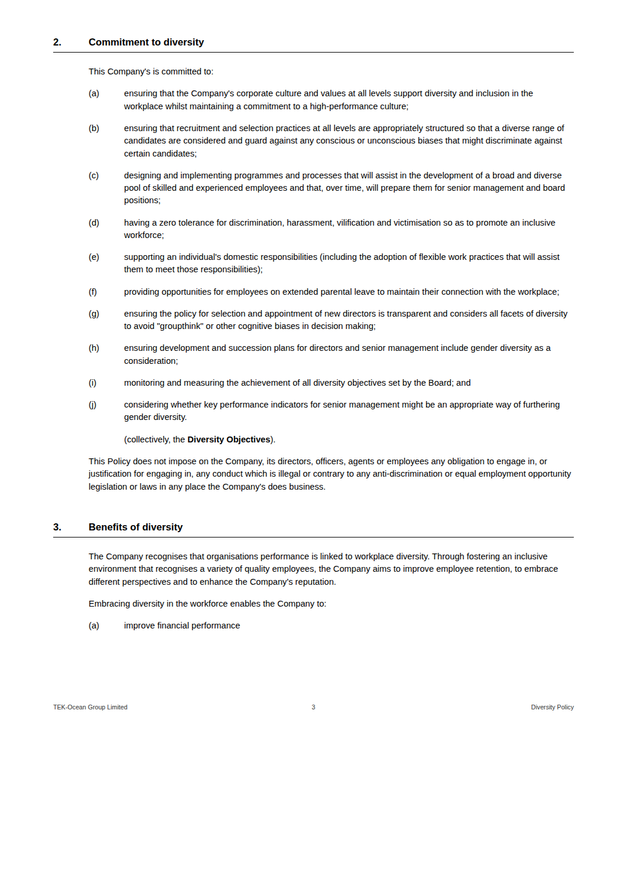2. Commitment to diversity
This Company's is committed to:
(a) ensuring that the Company's corporate culture and values at all levels support diversity and inclusion in the workplace whilst maintaining a commitment to a high-performance culture;
(b) ensuring that recruitment and selection practices at all levels are appropriately structured so that a diverse range of candidates are considered and guard against any conscious or unconscious biases that might discriminate against certain candidates;
(c) designing and implementing programmes and processes that will assist in the development of a broad and diverse pool of skilled and experienced employees and that, over time, will prepare them for senior management and board positions;
(d) having a zero tolerance for discrimination, harassment, vilification and victimisation so as to promote an inclusive workforce;
(e) supporting an individual's domestic responsibilities (including the adoption of flexible work practices that will assist them to meet those responsibilities);
(f) providing opportunities for employees on extended parental leave to maintain their connection with the workplace;
(g) ensuring the policy for selection and appointment of new directors is transparent and considers all facets of diversity to avoid "groupthink" or other cognitive biases in decision making;
(h) ensuring development and succession plans for directors and senior management include gender diversity as a consideration;
(i) monitoring and measuring the achievement of all diversity objectives set by the Board; and
(j) considering whether key performance indicators for senior management might be an appropriate way of furthering gender diversity.
(collectively, the Diversity Objectives).
This Policy does not impose on the Company, its directors, officers, agents or employees any obligation to engage in, or justification for engaging in, any conduct which is illegal or contrary to any anti-discrimination or equal employment opportunity legislation or laws in any place the Company's does business.
3. Benefits of diversity
The Company recognises that organisations performance is linked to workplace diversity. Through fostering an inclusive environment that recognises a variety of quality employees, the Company aims to improve employee retention, to embrace different perspectives and to enhance the Company's reputation.
Embracing diversity in the workforce enables the Company to:
(a) improve financial performance
TEK-Ocean Group Limited
3
Diversity Policy